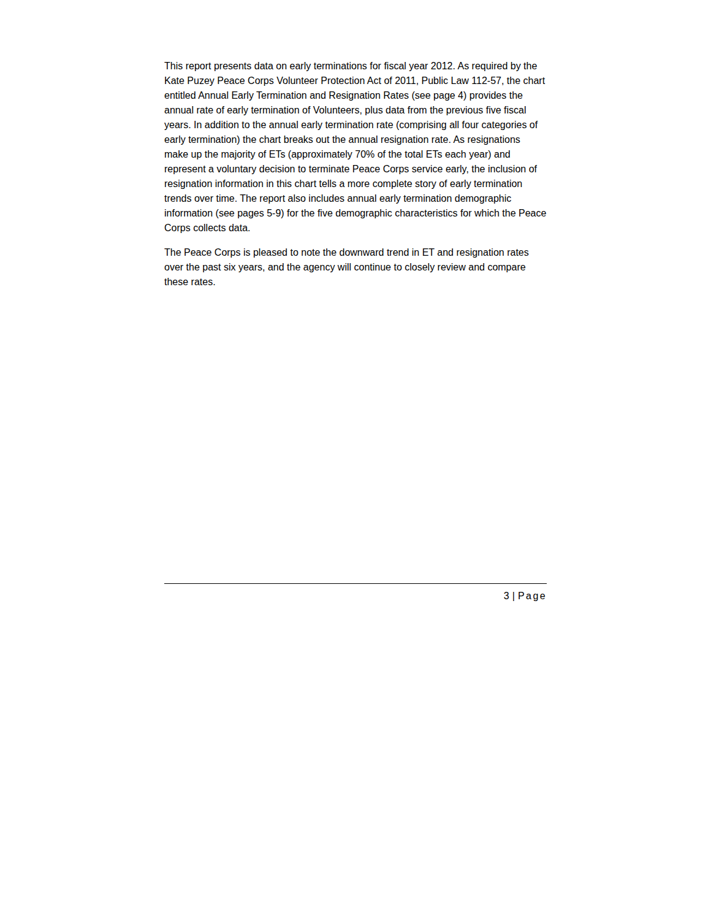This report presents data on early terminations for fiscal year 2012. As required by the Kate Puzey Peace Corps Volunteer Protection Act of 2011, Public Law 112-57, the chart entitled Annual Early Termination and Resignation Rates (see page 4) provides the annual rate of early termination of Volunteers, plus data from the previous five fiscal years. In addition to the annual early termination rate (comprising all four categories of early termination) the chart breaks out the annual resignation rate. As resignations make up the majority of ETs (approximately 70% of the total ETs each year) and represent a voluntary decision to terminate Peace Corps service early, the inclusion of resignation information in this chart tells a more complete story of early termination trends over time. The report also includes annual early termination demographic information (see pages 5-9) for the five demographic characteristics for which the Peace Corps collects data.
The Peace Corps is pleased to note the downward trend in ET and resignation rates over the past six years, and the agency will continue to closely review and compare these rates.
3 | Page